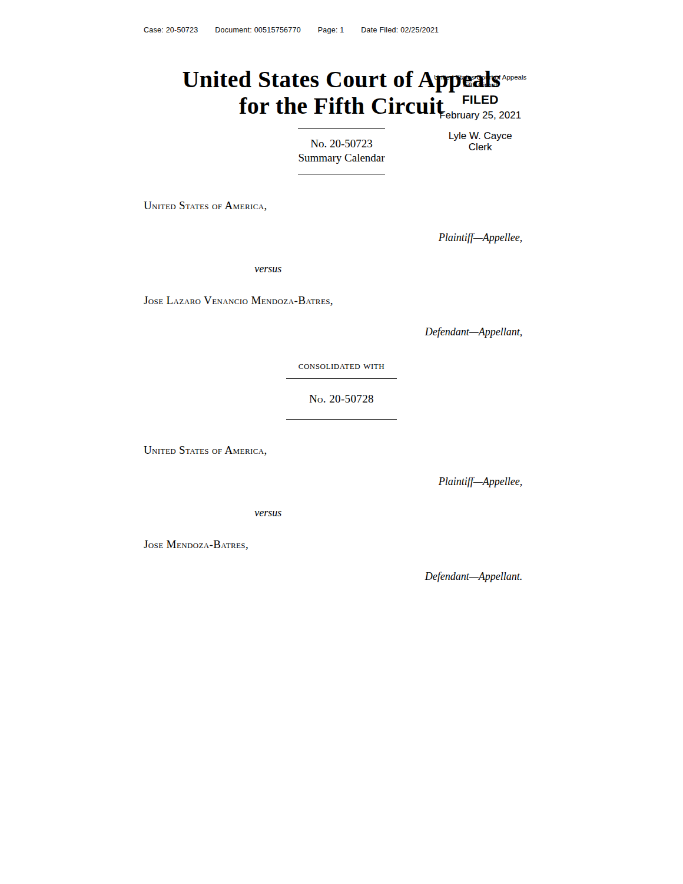Case: 20-50723 Document: 00515756770 Page: 1 Date Filed: 02/25/2021
United States Court of Appeals
Fifth Circuit
FILED
February 25, 2021
Lyle W. Cayce
Clerk
United States Court of Appeals for the Fifth Circuit
No. 20-50723 Summary Calendar
United States of America,
Plaintiff—Appellee,
versus
Jose Lazaro Venancio Mendoza-Batres,
Defendant—Appellant,
consolidated with
No. 20-50728
United States of America,
Plaintiff—Appellee,
versus
Jose Mendoza-Batres,
Defendant—Appellant.